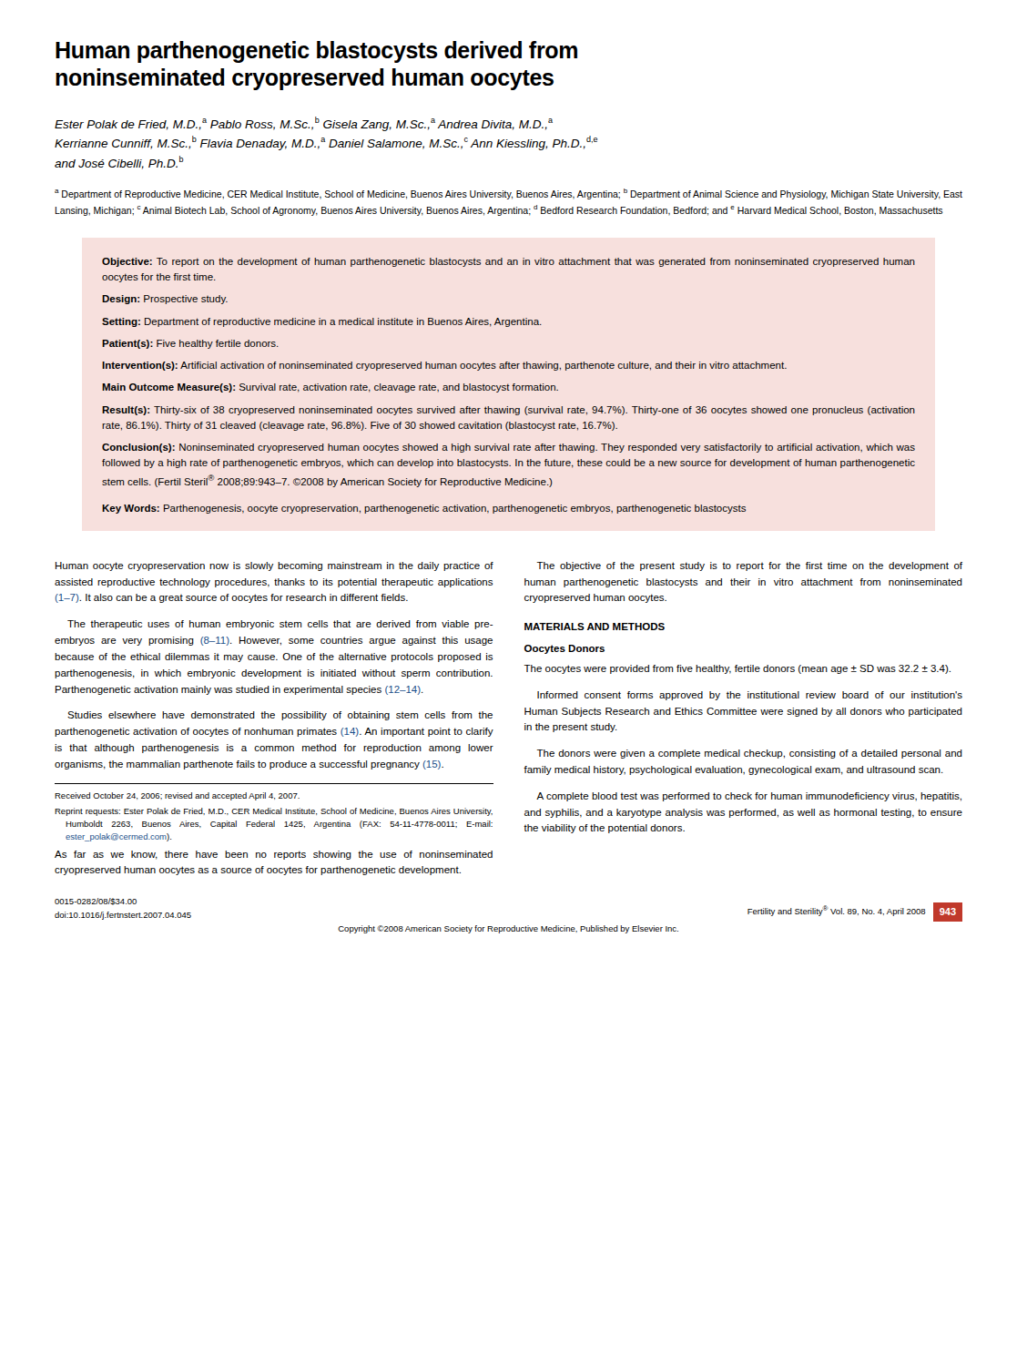Human parthenogenetic blastocysts derived from
noninseminated cryopreserved human oocytes
Ester Polak de Fried, M.D.,a Pablo Ross, M.Sc.,b Gisela Zang, M.Sc.,a Andrea Divita, M.D.,a
Kerrianne Cunniff, M.Sc.,b Flavia Denaday, M.D.,a Daniel Salamone, M.Sc.,c Ann Kiessling, Ph.D.,d,e
and José Cibelli, Ph.D.b
a Department of Reproductive Medicine, CER Medical Institute, School of Medicine, Buenos Aires University, Buenos Aires, Argentina; b Department of Animal Science and Physiology, Michigan State University, East Lansing, Michigan; c Animal Biotech Lab, School of Agronomy, Buenos Aires University, Buenos Aires, Argentina; d Bedford Research Foundation, Bedford; and e Harvard Medical School, Boston, Massachusetts
Objective: To report on the development of human parthenogenetic blastocysts and an in vitro attachment that was generated from noninseminated cryopreserved human oocytes for the first time.
Design: Prospective study.
Setting: Department of reproductive medicine in a medical institute in Buenos Aires, Argentina.
Patient(s): Five healthy fertile donors.
Intervention(s): Artificial activation of noninseminated cryopreserved human oocytes after thawing, parthenote culture, and their in vitro attachment.
Main Outcome Measure(s): Survival rate, activation rate, cleavage rate, and blastocyst formation.
Result(s): Thirty-six of 38 cryopreserved noninseminated oocytes survived after thawing (survival rate, 94.7%). Thirty-one of 36 oocytes showed one pronucleus (activation rate, 86.1%). Thirty of 31 cleaved (cleavage rate, 96.8%). Five of 30 showed cavitation (blastocyst rate, 16.7%).
Conclusion(s): Noninseminated cryopreserved human oocytes showed a high survival rate after thawing. They responded very satisfactorily to artificial activation, which was followed by a high rate of parthenogenetic embryos, which can develop into blastocysts. In the future, these could be a new source for development of human parthenogenetic stem cells. (Fertil Steril® 2008;89:943–7. ©2008 by American Society for Reproductive Medicine.)
Key Words: Parthenogenesis, oocyte cryopreservation, parthenogenetic activation, parthenogenetic embryos, parthenogenetic blastocysts
Human oocyte cryopreservation now is slowly becoming mainstream in the daily practice of assisted reproductive technology procedures, thanks to its potential therapeutic applications (1–7). It also can be a great source of oocytes for research in different fields.
The therapeutic uses of human embryonic stem cells that are derived from viable pre-embryos are very promising (8–11). However, some countries argue against this usage because of the ethical dilemmas it may cause. One of the alternative protocols proposed is parthenogenesis, in which embryonic development is initiated without sperm contribution. Parthenogenetic activation mainly was studied in experimental species (12–14).
Studies elsewhere have demonstrated the possibility of obtaining stem cells from the parthenogenetic activation of oocytes of nonhuman primates (14). An important point to clarify is that although parthenogenesis is a common method for reproduction among lower organisms, the mammalian parthenote fails to produce a successful pregnancy (15).
Received October 24, 2006; revised and accepted April 4, 2007.
Reprint requests: Ester Polak de Fried, M.D., CER Medical Institute, School of Medicine, Buenos Aires University, Humboldt 2263, Buenos Aires, Capital Federal 1425, Argentina (FAX: 54-11-4778-0011; E-mail: ester_polak@cermed.com).
As far as we know, there have been no reports showing the use of noninseminated cryopreserved human oocytes as a source of oocytes for parthenogenetic development.
The objective of the present study is to report for the first time on the development of human parthenogenetic blastocysts and their in vitro attachment from noninseminated cryopreserved human oocytes.
MATERIALS AND METHODS
Oocytes Donors
The oocytes were provided from five healthy, fertile donors (mean age ± SD was 32.2 ± 3.4).
Informed consent forms approved by the institutional review board of our institution's Human Subjects Research and Ethics Committee were signed by all donors who participated in the present study.
The donors were given a complete medical checkup, consisting of a detailed personal and family medical history, psychological evaluation, gynecological exam, and ultrasound scan.
A complete blood test was performed to check for human immunodeficiency virus, hepatitis, and syphilis, and a karyotype analysis was performed, as well as hormonal testing, to ensure the viability of the potential donors.
0015-0282/08/$34.00
doi:10.1016/j.fertnstert.2007.04.045
Fertility and Sterility® Vol. 89, No. 4, April 2008943
Copyright ©2008 American Society for Reproductive Medicine, Published by Elsevier Inc.